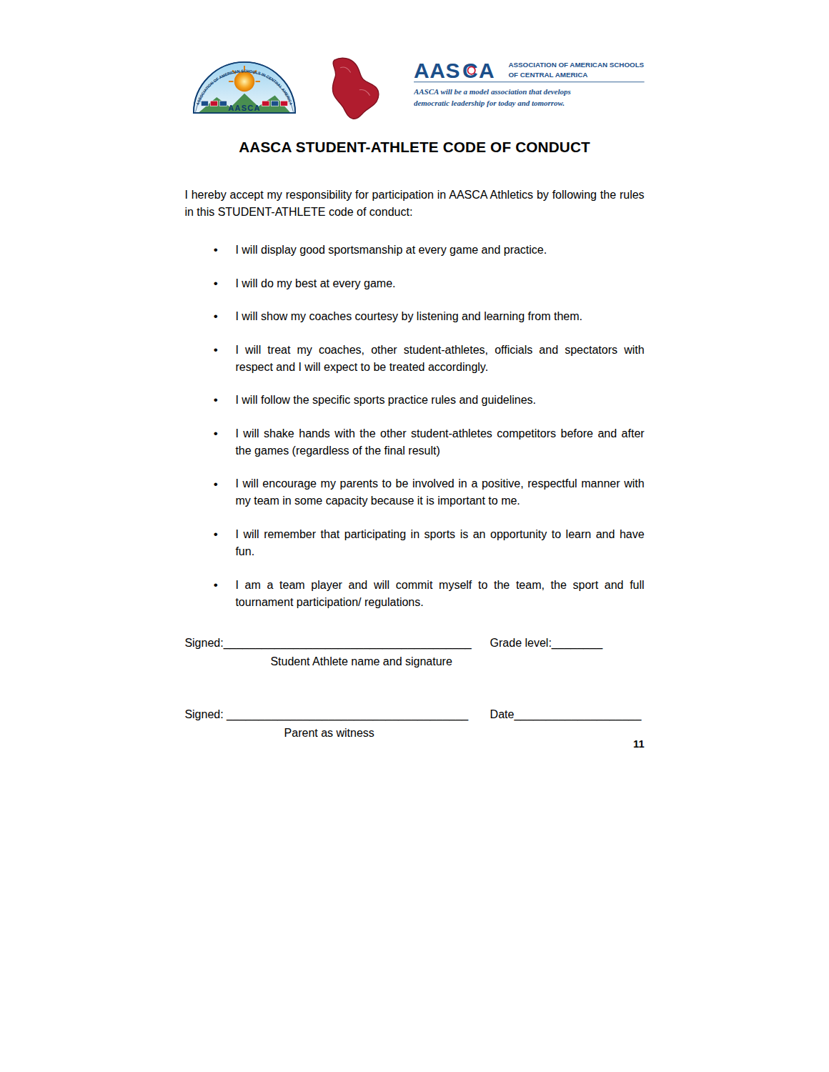AASCA ASSOCIATION OF AMERICAN SCHOOLS IN CENTRAL AMERICA
AAS C A ASSOCIATION OF AMERICAN SCHOOLS OF CENTRAL AMERICA AASCA will be a model association that develops democratic leadership for today and tomorrow.
AASCA STUDENT-ATHLETE CODE OF CONDUCT
I hereby accept my responsibility for participation in AASCA Athletics by following the rules in this STUDENT-ATHLETE code of conduct:
I will display good sportsmanship at every game and practice.
I will do my best at every game.
I will show my coaches courtesy by listening and learning from them.
I will treat my coaches, other student-athletes, officials and spectators with respect and I will expect to be treated accordingly.
I will follow the specific sports practice rules and guidelines.
I will shake hands with the other student-athletes competitors before and after the games (regardless of the final result)
I will encourage my parents to be involved in a positive, respectful manner with my team in some capacity because it is important to me.
I will remember that participating in sports is an opportunity to learn and have fun.
I am a team player and will commit myself to the team, the sport and full tournament participation/ regulations.
Signed:_______________________________________
Grade level:________
Student Athlete name and signature
Signed: ______________________________________
Date____________________
Parent as witness
11